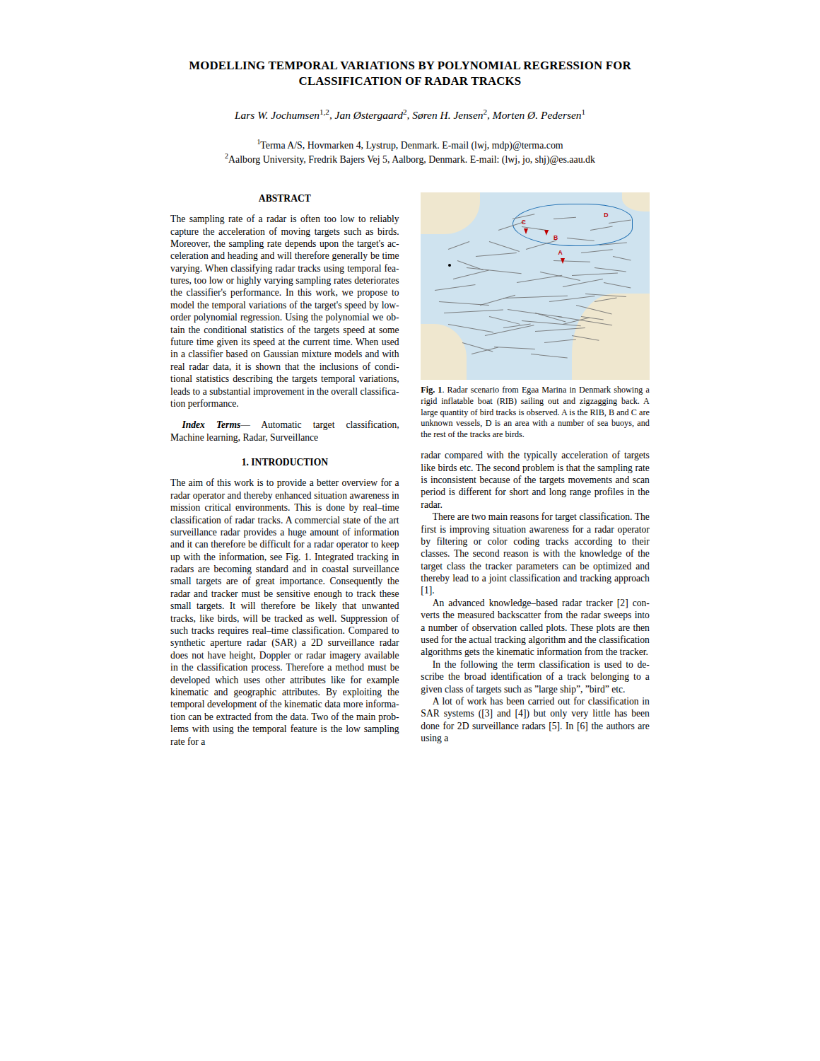Modelling Temporal Variations by Polynomial Regression for Classification of Radar Tracks
Lars W. Jochumsen1,2, Jan Østergaard2, Søren H. Jensen2, Morten Ø. Pedersen1
1Terma A/S, Hovmarken 4, Lystrup, Denmark. E-mail (lwj, mdp)@terma.com
2Aalborg University, Fredrik Bajers Vej 5, Aalborg, Denmark. E-mail: (lwj, jo, shj)@es.aau.dk
Abstract
The sampling rate of a radar is often too low to reliably capture the acceleration of moving targets such as birds. Moreover, the sampling rate depends upon the target's acceleration and heading and will therefore generally be time varying. When classifying radar tracks using temporal features, too low or highly varying sampling rates deteriorates the classifier's performance. In this work, we propose to model the temporal variations of the target's speed by low-order polynomial regression. Using the polynomial we obtain the conditional statistics of the targets speed at some future time given its speed at the current time. When used in a classifier based on Gaussian mixture models and with real radar data, it is shown that the inclusions of conditional statistics describing the targets temporal variations, leads to a substantial improvement in the overall classification performance.
Index Terms— Automatic target classification, Machine learning, Radar, Surveillance
1. Introduction
The aim of this work is to provide a better overview for a radar operator and thereby enhanced situation awareness in mission critical environments. This is done by real–time classification of radar tracks. A commercial state of the art surveillance radar provides a huge amount of information and it can therefore be difficult for a radar operator to keep up with the information, see Fig. 1. Integrated tracking in radars are becoming standard and in coastal surveillance small targets are of great importance. Consequently the radar and tracker must be sensitive enough to track these small targets. It will therefore be likely that unwanted tracks, like birds, will be tracked as well. Suppression of such tracks requires real–time classification. Compared to synthetic aperture radar (SAR) a 2D surveillance radar does not have height, Doppler or radar imagery available in the classification process. Therefore a method must be developed which uses other attributes like for example kinematic and geographic attributes. By exploiting the temporal development of the kinematic data more information can be extracted from the data. Two of the main problems with using the temporal feature is the low sampling rate for a
C
B
A
D
Fig. 1. Radar scenario from Egaa Marina in Denmark showing a rigid inflatable boat (RIB) sailing out and zigzagging back. A large quantity of bird tracks is observed. A is the RIB, B and C are unknown vessels, D is an area with a number of sea buoys, and the rest of the tracks are birds.
radar compared with the typically acceleration of targets like birds etc. The second problem is that the sampling rate is inconsistent because of the targets movements and scan period is different for short and long range profiles in the radar.
There are two main reasons for target classification. The first is improving situation awareness for a radar operator by filtering or color coding tracks according to their classes. The second reason is with the knowledge of the target class the tracker parameters can be optimized and thereby lead to a joint classification and tracking approach [1].
An advanced knowledge–based radar tracker [2] converts the measured backscatter from the radar sweeps into a number of observation called plots. These plots are then used for the actual tracking algorithm and the classification algorithms gets the kinematic information from the tracker.
In the following the term classification is used to describe the broad identification of a track belonging to a given class of targets such as ”large ship”, ”bird” etc.
A lot of work has been carried out for classification in SAR systems ([3] and [4]) but only very little has been done for 2D surveillance radars [5]. In [6] the authors are using a